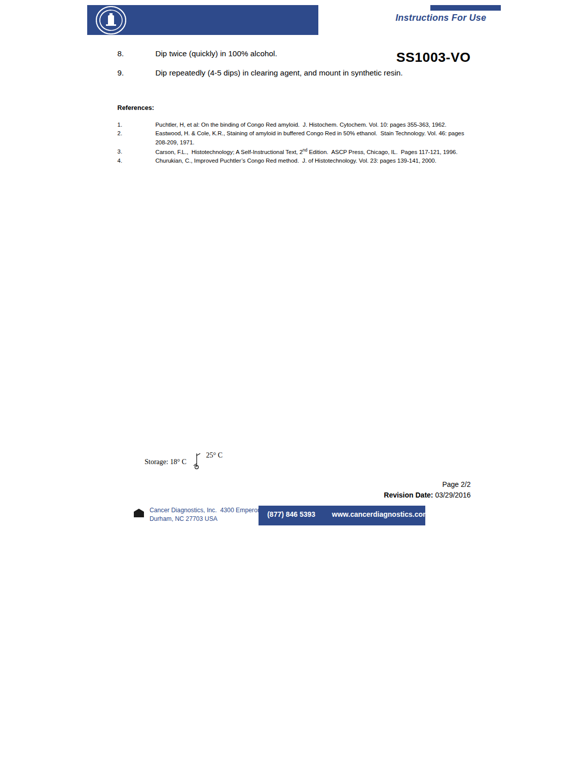Instructions For Use
SS1003-VO
8. Dip twice (quickly) in 100% alcohol.
9. Dip repeatedly (4-5 dips) in clearing agent, and mount in synthetic resin.
References:
1. Puchtler, H, et al: On the binding of Congo Red amyloid. J. Histochem. Cytochem. Vol. 10: pages 355-363, 1962.
2. Eastwood, H. & Cole, K.R., Staining of amyloid in buffered Congo Red in 50% ethanol. Stain Technology. Vol. 46: pages 208-209, 1971.
3. Carson, F.L., Histotechnology; A Self-Instructional Text, 2nd Edition. ASCP Press, Chicago, IL. Pages 117-121, 1996.
4. Churukian, C., Improved Puchtler’s Congo Red method. J. of Histotechnology. Vol. 23: pages 139-141, 2000.
Storage: 18° C 25° C
Page 2/2
Revision Date: 03/29/2016
Cancer Diagnostics, Inc. 4300 Emperor Blvd - 400
Durham, NC 27703 USA
(877) 846 5393 www.cancerdiagnostics.com